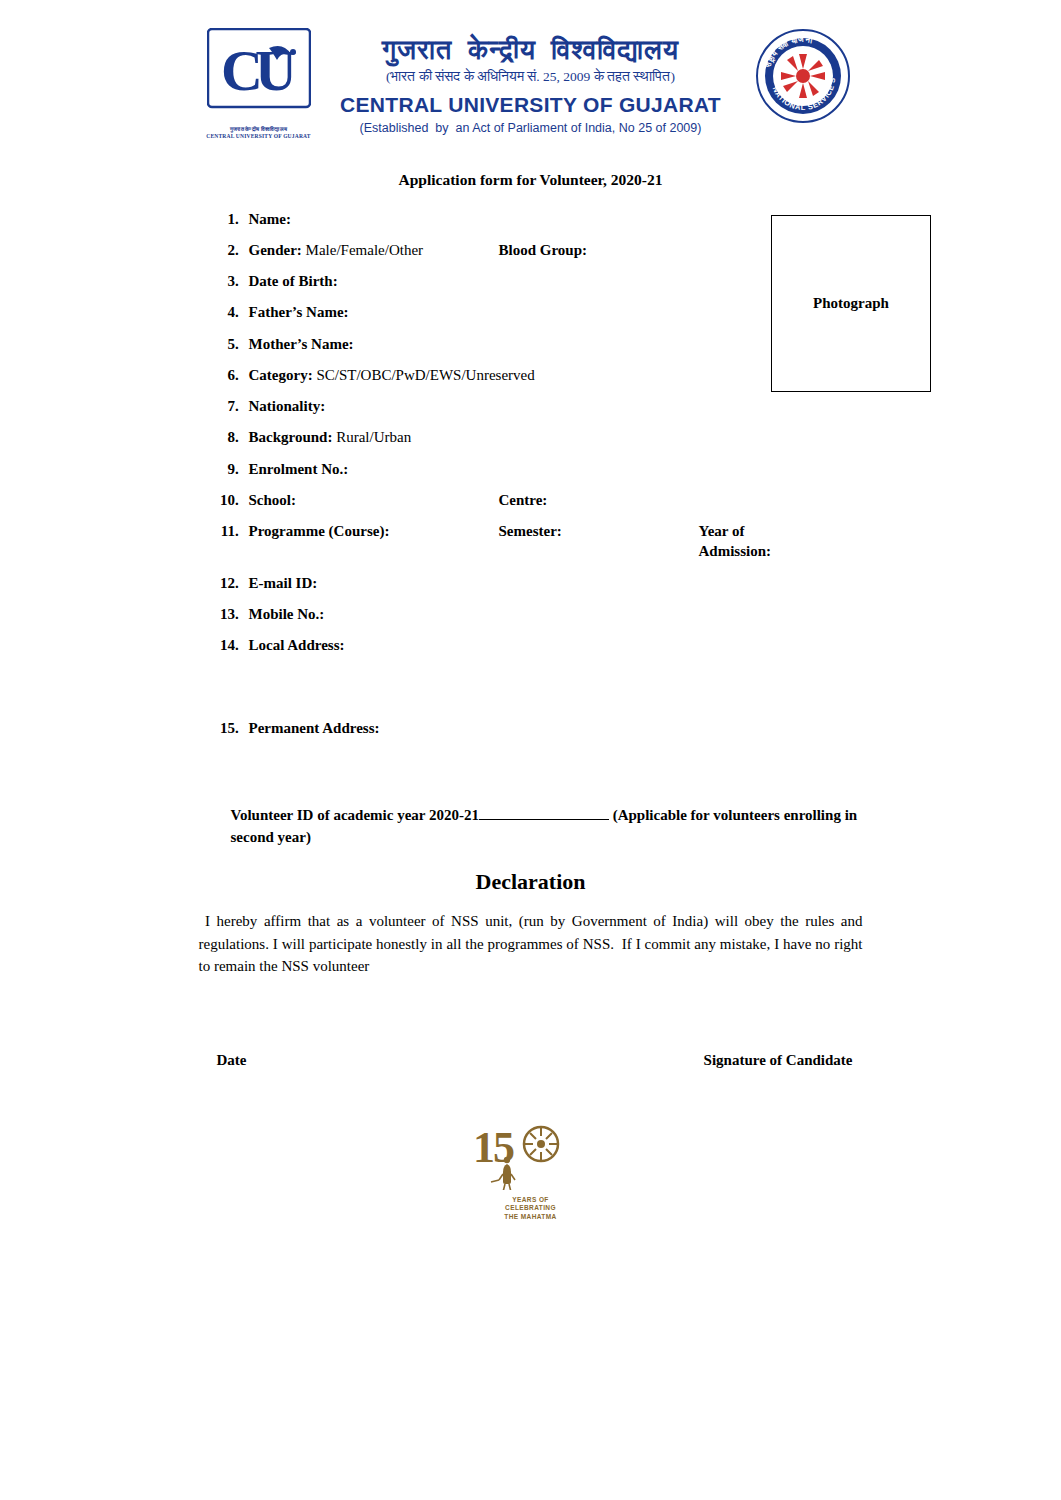C U
गुजरात केन्द्रीय विश्वविद्यालय
CENTRAL UNIVERSITY OF GUJARAT
गुजरात केन्द्रीय विश्वविद्यालय
(भारत की संसद के अधिनियम सं. 25, 2009 के तहत स्थापित)
CENTRAL UNIVERSITY OF GUJARAT
(Established by an Act of Parliament of India, No 25 of 2009)
राष्ट्रीय सेवा योजना राष्ट्रीय सेवा योजना NATIONAL SERVICE SCHEME
Application form for Volunteer, 2020-21
Name:
Gender: Male/Female/Other
Blood Group:
Date of Birth:
Father’s Name:
Mother’s Name:
Category: SC/ST/OBC/PwD/EWS/Unreserved
Nationality:
Background: Rural/Urban
Enrolment No.:
School:
Centre:
Programme (Course):
Semester:
Year of Admission:
E-mail ID:
Mobile No.:
Local Address:
Permanent Address:
Photograph
Volunteer ID of academic year 2020-21 (Applicable for volunteers enrolling in second year)
Declaration
I hereby affirm that as a volunteer of NSS unit, (run by Government of India) will obey the rules and regulations. I will participate honestly in all the programmes of NSS. If I commit any mistake, I have no right to remain the NSS volunteer
Date
Signature of Candidate
1 5
YEARS OF
CELEBRATING
THE MAHATMA